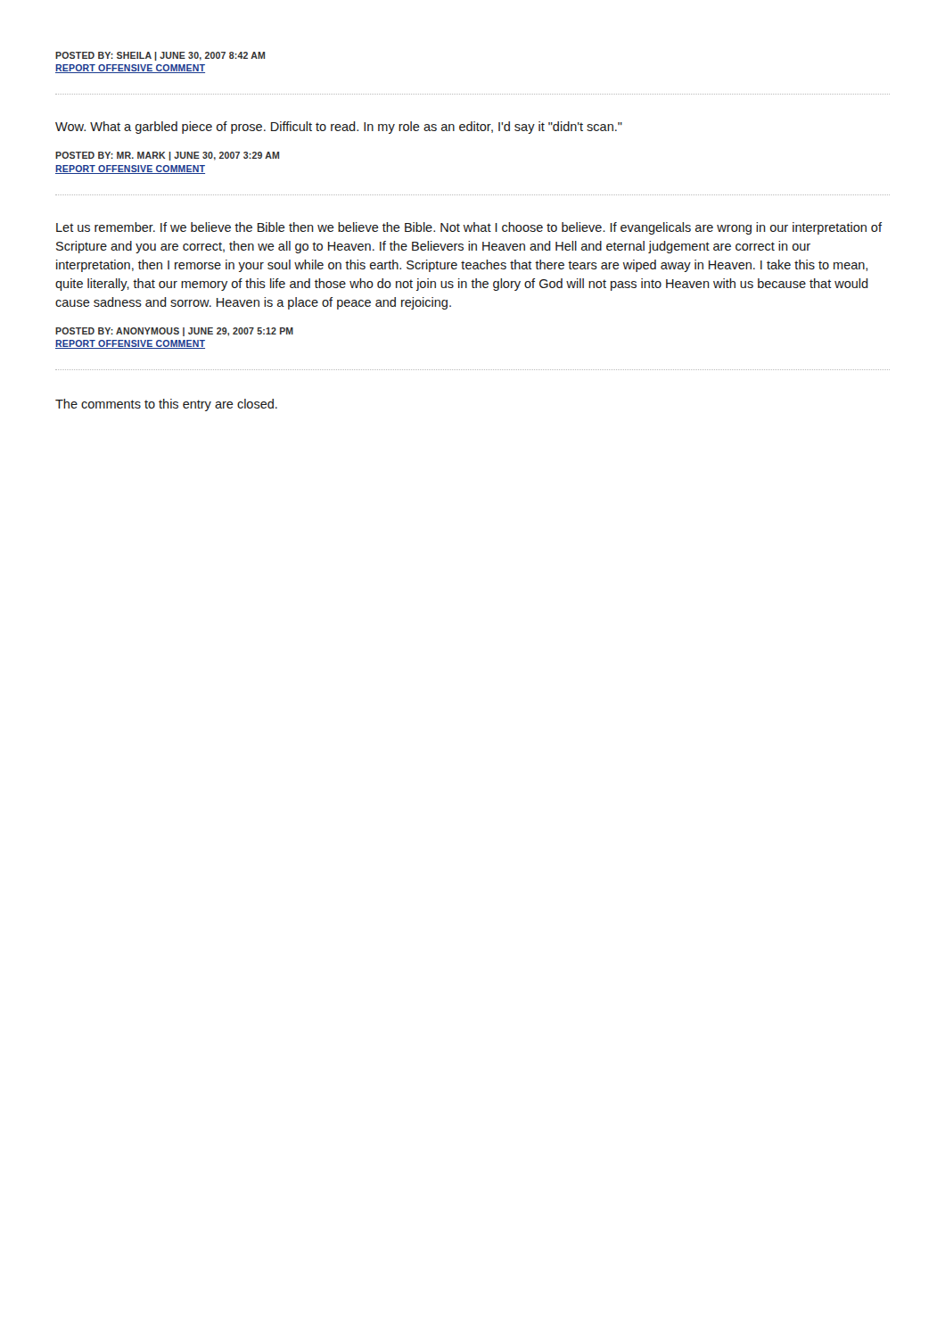POSTED BY: SHEILA | JUNE 30, 2007 8:42 AM
REPORT OFFENSIVE COMMENT
Wow. What a garbled piece of prose. Difficult to read. In my role as an editor, I'd say it "didn't scan."
POSTED BY: MR. MARK | JUNE 30, 2007 3:29 AM
REPORT OFFENSIVE COMMENT
Let us remember. If we believe the Bible then we believe the Bible. Not what I choose to believe. If evangelicals are wrong in our interpretation of Scripture and you are correct, then we all go to Heaven. If the Believers in Heaven and Hell and eternal judgement are correct in our interpretation, then I remorse in your soul while on this earth. Scripture teaches that there tears are wiped away in Heaven. I take this to mean, quite literally, that our memory of this life and those who do not join us in the glory of God will not pass into Heaven with us because that would cause sadness and sorrow. Heaven is a place of peace and rejoicing.
POSTED BY: ANONYMOUS | JUNE 29, 2007 5:12 PM
REPORT OFFENSIVE COMMENT
The comments to this entry are closed.